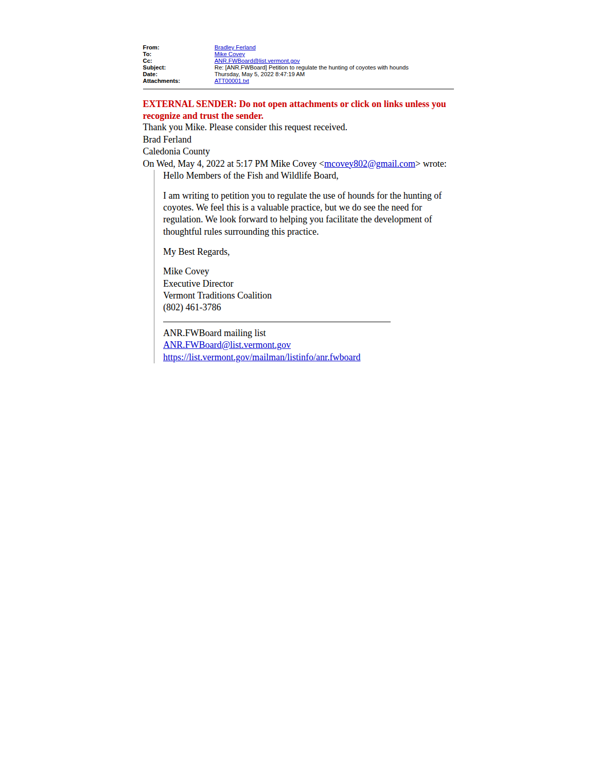| From: | Bradley Ferland |
| To: | Mike Covey |
| Cc: | ANR.FWBoard@list.vermont.gov |
| Subject: | Re: [ANR.FWBoard] Petition to regulate the hunting of coyotes with hounds |
| Date: | Thursday, May 5, 2022 8:47:19 AM |
| Attachments: | ATT00001.txt |
EXTERNAL SENDER: Do not open attachments or click on links unless you recognize and trust the sender.
Thank you Mike. Please consider this request received.
Brad Ferland
Caledonia County
On Wed, May 4, 2022 at 5:17 PM Mike Covey <mcovey802@gmail.com> wrote:
Hello Members of the Fish and Wildlife Board,
I am writing to petition you to regulate the use of hounds for the hunting of coyotes. We feel this is a valuable practice, but we do see the need for regulation. We look forward to helping you facilitate the development of thoughtful rules surrounding this practice.
My Best Regards,
Mike Covey
Executive Director
Vermont Traditions Coalition
(802) 461-3786
ANR.FWBoard mailing list
ANR.FWBoard@list.vermont.gov
https://list.vermont.gov/mailman/listinfo/anr.fwboard